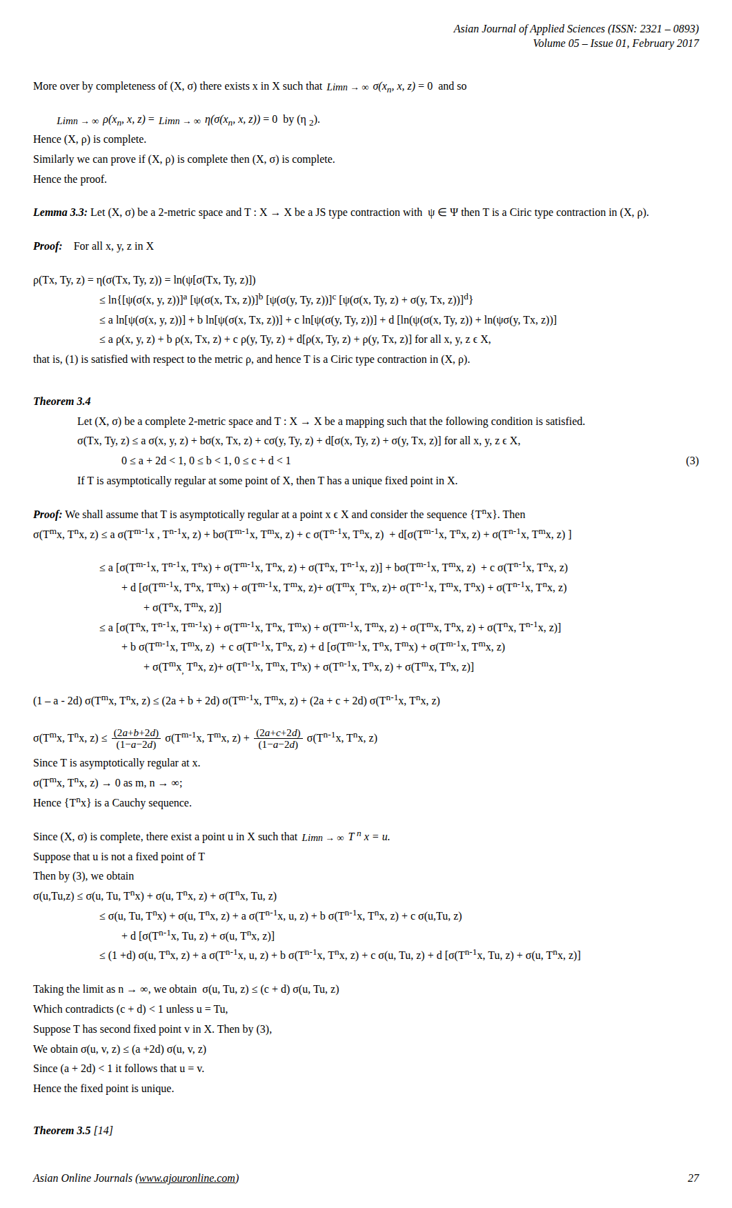Asian Journal of Applied Sciences (ISSN: 2321 – 0893)
Volume 05 – Issue 01, February 2017
More over by completeness of (X, σ) there exists x in X such that Lim n → ∞ σ(xn, x, z) = 0 and so
Lim n → ∞ ρ(xn, x, z) = Lim n → ∞ η(σ(xn, x, z)) = 0 by (η 2).
Hence (X, ρ) is complete.
Similarly we can prove if (X, ρ) is complete then (X, σ) is complete.
Hence the proof.
Lemma 3.3: Let (X, σ) be a 2-metric space and T : X → X be a JS type contraction with ψ ∈ Ψ then T is a Ciric type contraction in (X, ρ).
Proof: For all x, y, z in X
ρ(Tx, Ty, z) = η(σ(Tx, Ty, z)) = ln(ψ[σ(Tx, Ty, z)])
≤ ln{[ψ(σ(x, y, z))]a [ψ(σ(x, Tx, z))]b [ψ(σ(y, Ty, z))]c [ψ(σ(x, Ty, z) + σ(y, Tx, z))]d}
≤ a ln[ψ(σ(x, y, z))] + b ln[ψ(σ(x, Tx, z))] + c ln[ψ(σ(y, Ty, z))] + d [ln(ψ(σ(x, Ty, z)) + ln(ψσ(y, Tx, z))]
≤ a ρ(x, y, z) + b ρ(x, Tx, z) + c ρ(y, Ty, z) + d[ρ(x, Ty, z) + ρ(y, Tx, z)] for all x, y, z ϵ X,
that is, (1) is satisfied with respect to the metric ρ, and hence T is a Ciric type contraction in (X, ρ).
Theorem 3.4
Let (X, σ) be a complete 2-metric space and T : X → X be a mapping such that the following condition is satisfied.
σ(Tx, Ty, z) ≤ a σ(x, y, z) + bσ(x, Tx, z) + cσ(y, Ty, z) + d[σ(x, Ty, z) + σ(y, Tx, z)] for all x, y, z ϵ X,
0 ≤ a + 2d < 1, 0 ≤ b < 1, 0 ≤ c + d < 1 (3)
If T is asymptotically regular at some point of X, then T has a unique fixed point in X.
Proof: We shall assume that T is asymptotically regular at a point x ϵ X and consider the sequence {Tnx}. Then
σ(Tmx, Tnx, z) ≤ a σ(Tm-1x , Tn-1x, z) + bσ(Tm-1x, Tmx, z) + c σ(Tn-1x, Tnx, z) + d[σ(Tm-1x, Tnx, z) + σ(Tn-1x, Tmx, z) ]
≤ a [σ(Tm-1x, Tn-1x, Tnx) + σ(Tm-1x, Tnx, z) + σ(Tnx, Tn-1x, z)] + bσ(Tm-1x, Tmx, z) + c σ(Tn-1x, Tnx, z)
+ d [σ(Tm-1x, Tnx, Tmx) + σ(Tm-1x, Tmx, z)+ σ(Tmx, Tnx, z)+ σ(Tn-1x, Tmx, Tnx) + σ(Tn-1x, Tnx, z)
+ σ(Tnx, Tmx, z)]
≤ a [σ(Tnx, Tn-1x, Tm-1x) + σ(Tm-1x, Tnx, Tmx) + σ(Tm-1x, Tmx, z) + σ(Tmx, Tnx, z) + σ(Tnx, Tn-1x, z)]
+ b σ(Tm-1x, Tmx, z) + c σ(Tn-1x, Tnx, z) + d [σ(Tm-1x, Tnx, Tmx) + σ(Tm-1x, Tmx, z)
+ σ(Tmx, Tnx, z)+ σ(Tn-1x, Tmx, Tnx) + σ(Tn-1x, Tnx, z) + σ(Tmx, Tnx, z)]
(1 – a - 2d) σ(Tmx, Tnx, z) ≤ (2a + b + 2d) σ(Tm-1x, Tmx, z) + (2a + c + 2d) σ(Tn-1x, Tnx, z)
σ(Tmx, Tnx, z) ≤ (2a+b+2d)(1−a−2d) σ(Tm-1x, Tmx, z) + (2a+c+2d)(1−a−2d) σ(Tn-1x, Tnx, z)
Since T is asymptotically regular at x.
σ(Tmx, Tnx, z) → 0 as m, n → ∞;
Hence {Tnx} is a Cauchy sequence.
Since (X, σ) is complete, there exist a point u in X such that Lim n → ∞ T n x = u.
Suppose that u is not a fixed point of T
Then by (3), we obtain
σ(u,Tu,z) ≤ σ(u, Tu, Tnx) + σ(u, Tnx, z) + σ(Tnx, Tu, z)
≤ σ(u, Tu, Tnx) + σ(u, Tnx, z) + a σ(Tn-1x, u, z) + b σ(Tn-1x, Tnx, z) + c σ(u,Tu, z)
+ d [σ(Tn-1x, Tu, z) + σ(u, Tnx, z)]
≤ (1 +d) σ(u, Tnx, z) + a σ(Tn-1x, u, z) + b σ(Tn-1x, Tnx, z) + c σ(u, Tu, z) + d [σ(Tn-1x, Tu, z) + σ(u, Tnx, z)]
Taking the limit as n → ∞, we obtain σ(u, Tu, z) ≤ (c + d) σ(u, Tu, z)
Which contradicts (c + d) < 1 unless u = Tu,
Suppose T has second fixed point v in X. Then by (3),
We obtain σ(u, v, z) ≤ (a +2d) σ(u, v, z)
Since (a + 2d) < 1 it follows that u = v.
Hence the fixed point is unique.
Theorem 3.5 [14]
Asian Online Journals (www.ajouronline.com) 27